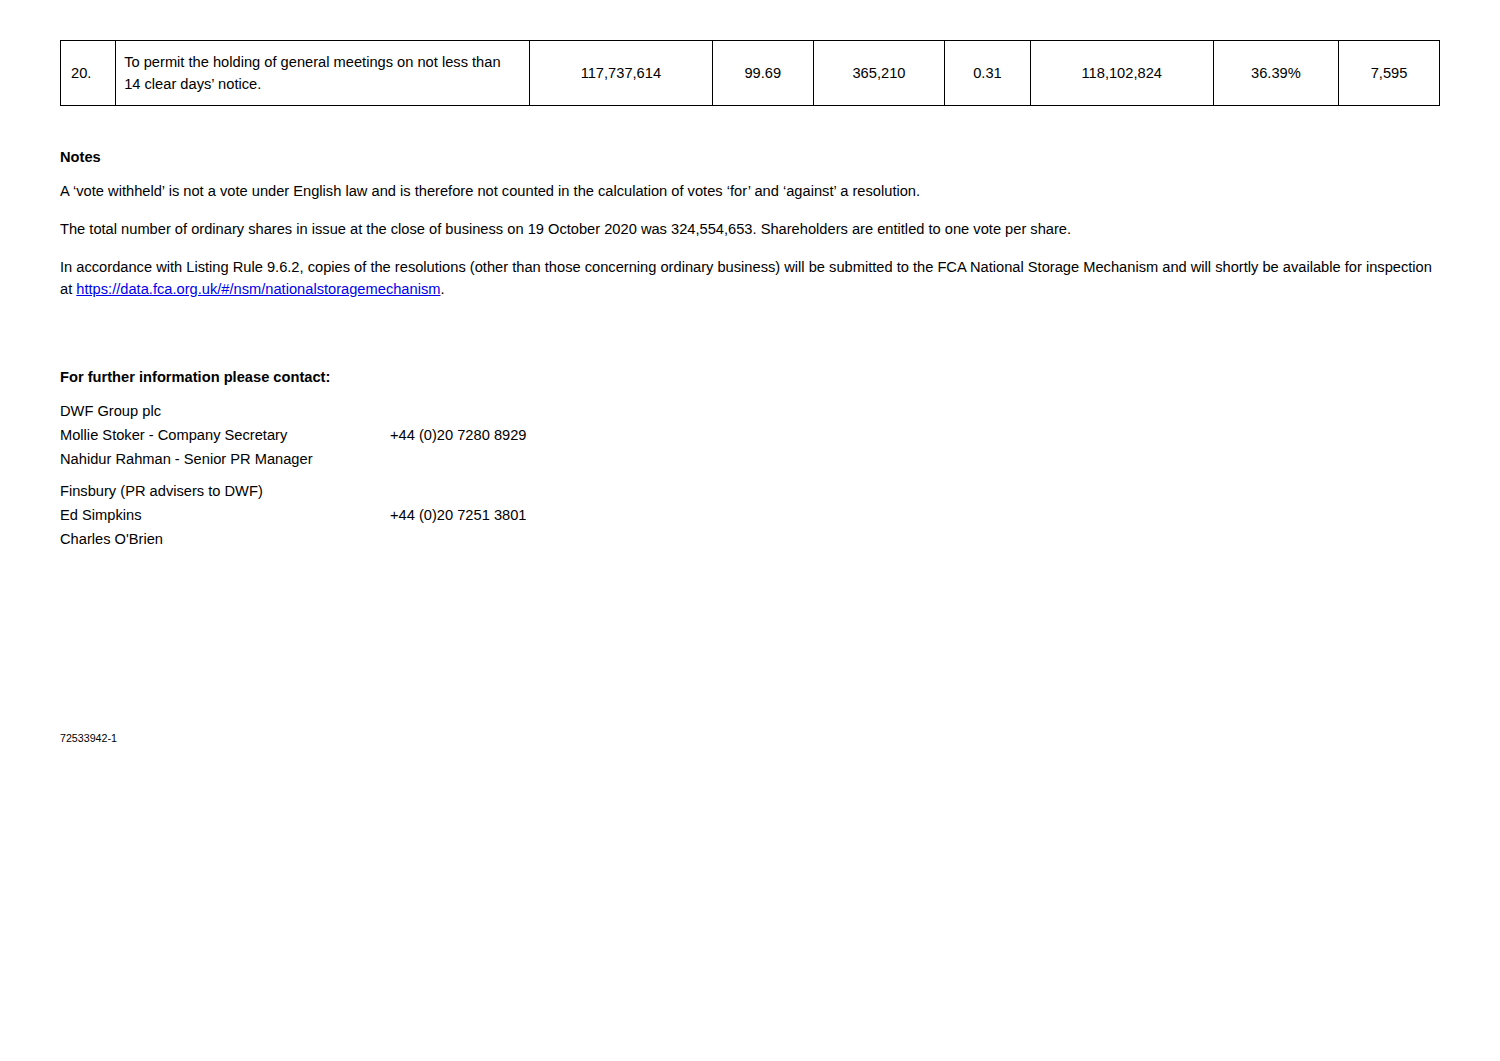| 20. | To permit the holding of general meetings on not less than 14 clear days’ notice. | 117,737,614 | 99.69 | 365,210 | 0.31 | 118,102,824 | 36.39% | 7,595 |
Notes
A ‘vote withheld’ is not a vote under English law and is therefore not counted in the calculation of votes ‘for’ and ‘against’ a resolution.
The total number of ordinary shares in issue at the close of business on 19 October 2020 was 324,554,653. Shareholders are entitled to one vote per share.
In accordance with Listing Rule 9.6.2, copies of the resolutions (other than those concerning ordinary business) will be submitted to the FCA National Storage Mechanism and will shortly be available for inspection at https://data.fca.org.uk/#/nsm/nationalstoragemechanism.
For further information please contact:
DWF Group plc
Mollie Stoker - Company Secretary+44 (0)20 7280 8929
Nahidur Rahman - Senior PR Manager
Finsbury (PR advisers to DWF)
Ed Simpkins+44 (0)20 7251 3801
Charles O'Brien
72533942-1